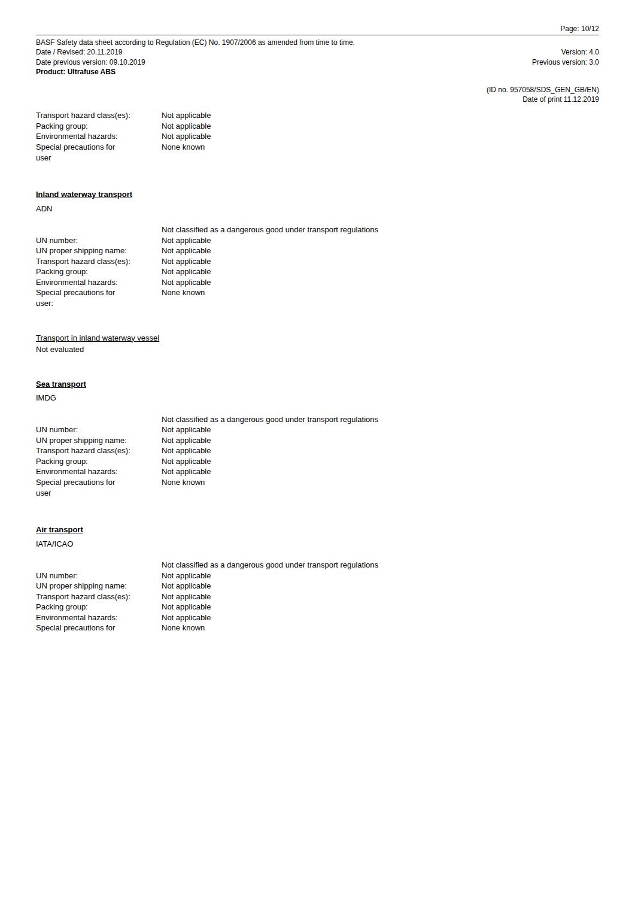Page: 10/12
BASF Safety data sheet according to Regulation (EC) No. 1907/2006 as amended from time to time.
Date / Revised: 20.11.2019 Version: 4.0
Date previous version: 09.10.2019 Previous version: 3.0
Product: Ultrafuse ABS
(ID no. 957058/SDS_GEN_GB/EN)
Date of print 11.12.2019
| Transport hazard class(es): | Not applicable |
| Packing group: | Not applicable |
| Environmental hazards: | Not applicable |
| Special precautions for user | None known |
Inland waterway transport
ADN
Not classified as a dangerous good under transport regulations
| UN number: | Not applicable |
| UN proper shipping name: | Not applicable |
| Transport hazard class(es): | Not applicable |
| Packing group: | Not applicable |
| Environmental hazards: | Not applicable |
| Special precautions for user: | None known |
Transport in inland waterway vessel
Not evaluated
Sea transport
IMDG
Not classified as a dangerous good under transport regulations
| UN number: | Not applicable |
| UN proper shipping name: | Not applicable |
| Transport hazard class(es): | Not applicable |
| Packing group: | Not applicable |
| Environmental hazards: | Not applicable |
| Special precautions for user | None known |
Air transport
IATA/ICAO
Not classified as a dangerous good under transport regulations
| UN number: | Not applicable |
| UN proper shipping name: | Not applicable |
| Transport hazard class(es): | Not applicable |
| Packing group: | Not applicable |
| Environmental hazards: | Not applicable |
| Special precautions for | None known |